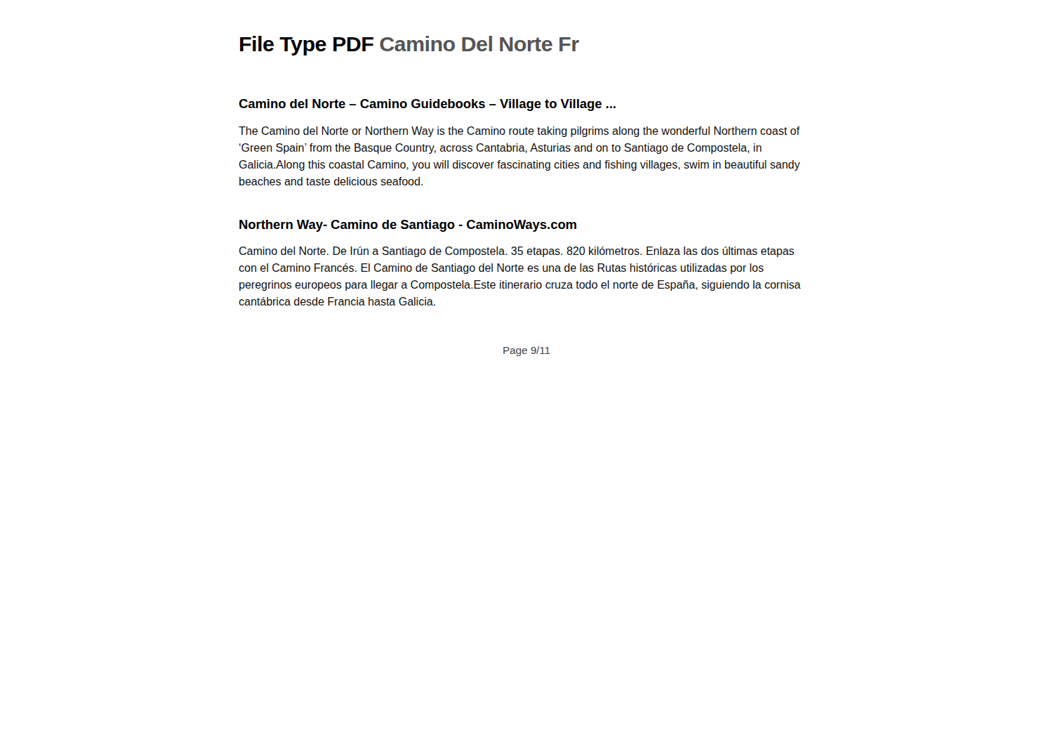File Type PDF Camino Del Norte Fr
Camino del Norte – Camino Guidebooks – Village to Village ...
The Camino del Norte or Northern Way is the Camino route taking pilgrims along the wonderful Northern coast of ‘Green Spain’ from the Basque Country, across Cantabria, Asturias and on to Santiago de Compostela, in Galicia.Along this coastal Camino, you will discover fascinating cities and fishing villages, swim in beautiful sandy beaches and taste delicious seafood.
Northern Way- Camino de Santiago - CaminoWays.com
Camino del Norte. De Irún a Santiago de Compostela. 35 etapas. 820 kilómetros. Enlaza las dos últimas etapas con el Camino Francés. El Camino de Santiago del Norte es una de las Rutas históricas utilizadas por los peregrinos europeos para llegar a Compostela.Este itinerario cruza todo el norte de España, siguiendo la cornisa cantábrica desde Francia hasta Galicia.
Page 9/11